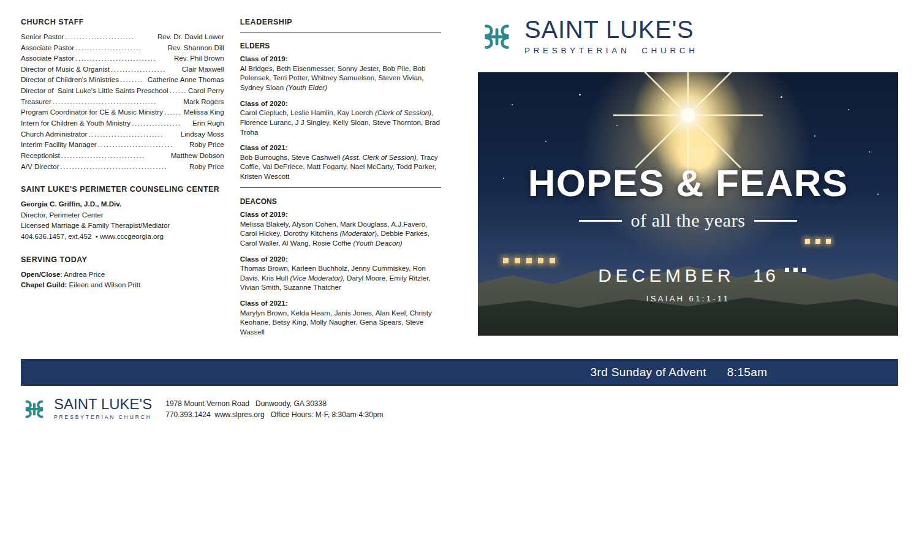Church Staff
Senior Pastor........................ Rev. Dr. David Lower
Associate Pastor....................... Rev. Shannon Dill
Associate Pastor............................ Rev. Phil Brown
Director of Music & Organist................... Clair Maxwell
Director of Children's Ministries........ Catherine Anne Thomas
Director of Saint Luke's Little Saints Preschool...... Carol Perry
Treasurer.................................... Mark Rogers
Program Coordinator for CE & Music Ministry...... Melissa King
Intern for Children & Youth Ministry................. Erin Rugh
Church Administrator.......................... Lindsay Moss
Interim Facility Manager.......................... Roby Price
Receptionist............................. Matthew Dobson
A/V Director..................................... Roby Price
Saint Luke's Perimeter Counseling Center
Georgia C. Griffin, J.D., M.Div.
Director, Perimeter Center
Licensed Marriage & Family Therapist/Mediator
404.636.1457, ext.452 • www.cccgeorgia.org
Serving Today
Open/Close: Andrea Price
Chapel Guild: Eileen and Wilson Pritt
Leadership
ELDERS
Class of 2019:
Al Bridges, Beth Eisenmesser, Sonny Jester, Bob Pile, Bob Polensek, Terri Potter, Whitney Samuelson, Steven Vivian, Sydney Sloan (Youth Elder)
Class of 2020:
Carol Ciepluch, Leslie Hamlin, Kay Loerch (Clerk of Session), Florence Luranc, J J Singley, Kelly Sloan, Steve Thornton, Brad Troha
Class of 2021:
Bob Burroughs, Steve Cashwell (Asst. Clerk of Session), Tracy Coffie, Val DeFriece, Matt Fogarty, Nael McCarty, Todd Parker, Kristen Wescott
DEACONS
Class of 2019:
Melissa Blakely, Alyson Cohen, Mark Douglass, A.J.Favero, Carol Hickey, Dorothy Kitchens (Moderator), Debbie Parkes, Carol Waller, Al Wang, Rosie Coffie (Youth Deacon)
Class of 2020:
Thomas Brown, Karleen Buchholz, Jenny Cummiskey, Ron Davis, Kris Hull (Vice Moderator), Daryl Moore, Emily Ritzler, Vivian Smith, Suzanne Thatcher
Class of 2021:
Marylyn Brown, Kelda Hearn, Janis Jones, Alan Keel, Christy Keohane, Betsy King, Molly Naugher, Gena Spears, Steve Wassell
SAINT LUKE'S
PRESBYTERIAN CHURCH
Hopes & Fears
of all the years
December 16
ISAIAH 61:1-11
3rd Sunday of Advent 8:15am
SAINT LUKE'S
PRESBYTERIAN CHURCH
1978 Mount Vernon Road Dunwoody, GA 30338
770.393.1424 www.slpres.org Office Hours: M-F, 8:30am-4:30pm